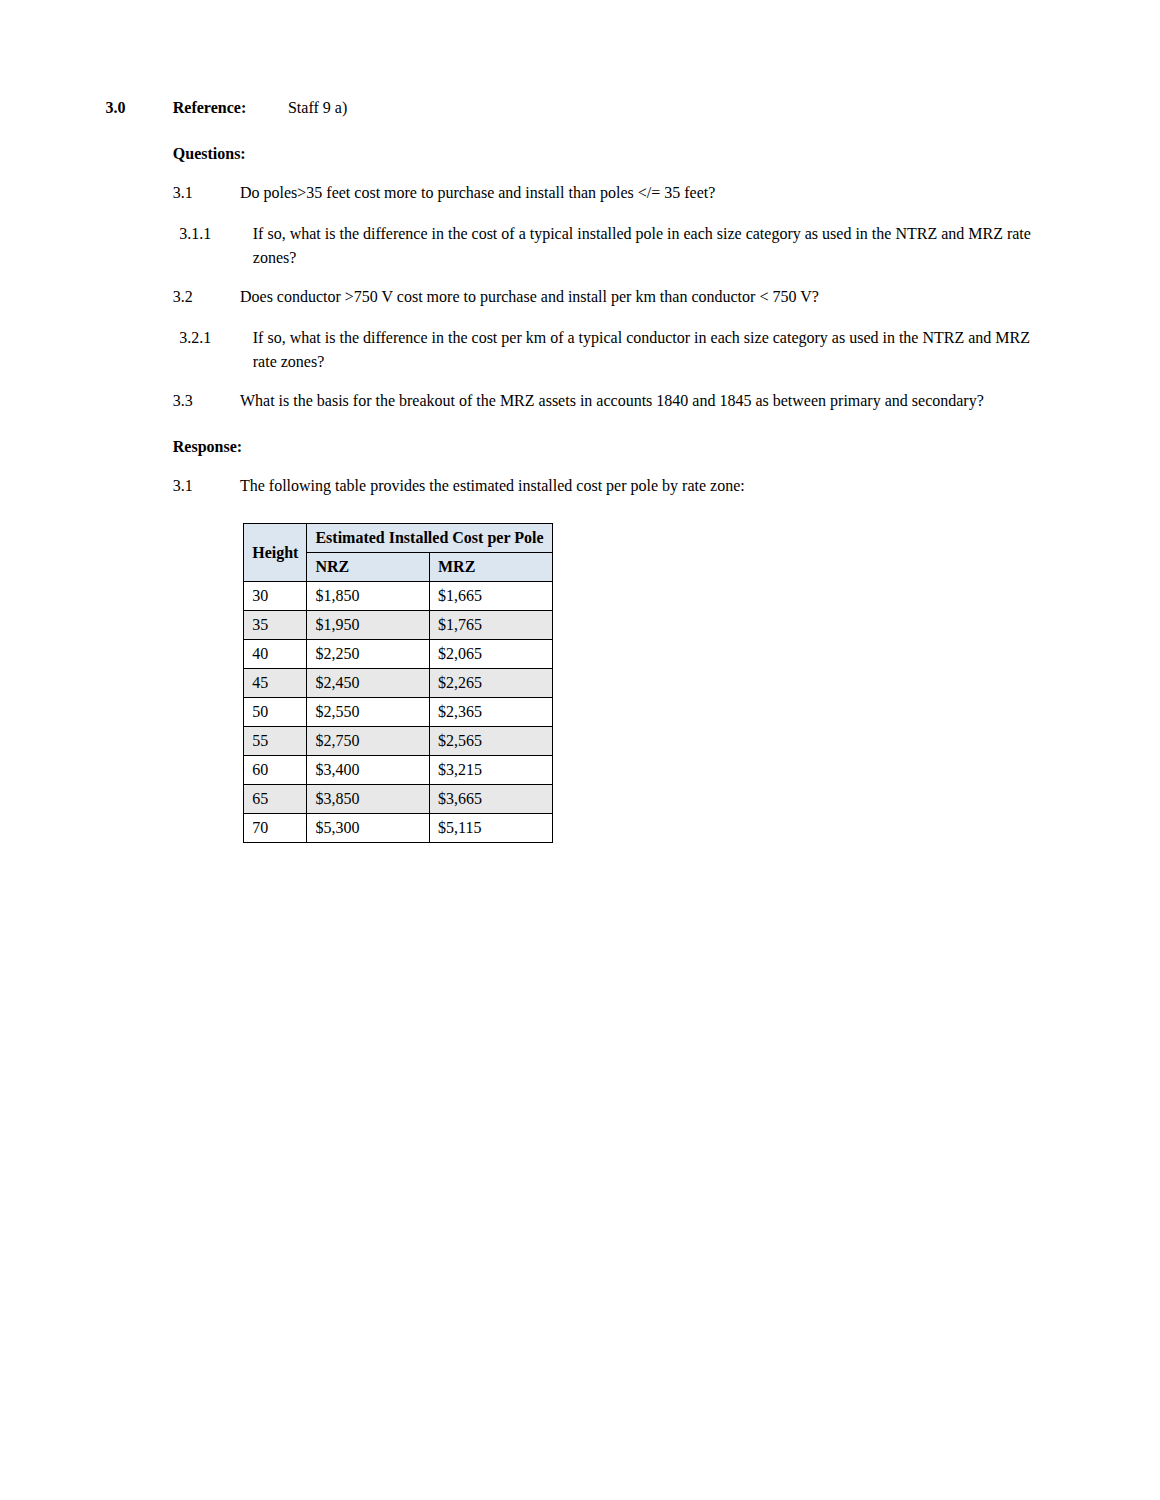3.0
Reference:
Staff 9 a)
Questions:
3.1
Do poles>35 feet cost more to purchase and install than poles </= 35 feet?
3.1.1
If so, what is the difference in the cost of a typical installed pole in each size category as used in the NTRZ and MRZ rate zones?
3.2
Does conductor >750 V cost more to purchase and install per km than conductor < 750 V?
3.2.1
If so, what is the difference in the cost per km of a typical conductor in each size category as used in the NTRZ and MRZ rate zones?
3.3
What is the basis for the breakout of the MRZ assets in accounts 1840 and 1845 as between primary and secondary?
Response:
3.1
The following table provides the estimated installed cost per pole by rate zone:
| Height | Estimated Installed Cost per Pole |
| --- | --- |
| NRZ | MRZ |
| 30 | $1,850 | $1,665 |
| 35 | $1,950 | $1,765 |
| 40 | $2,250 | $2,065 |
| 45 | $2,450 | $2,265 |
| 50 | $2,550 | $2,365 |
| 55 | $2,750 | $2,565 |
| 60 | $3,400 | $3,215 |
| 65 | $3,850 | $3,665 |
| 70 | $5,300 | $5,115 |